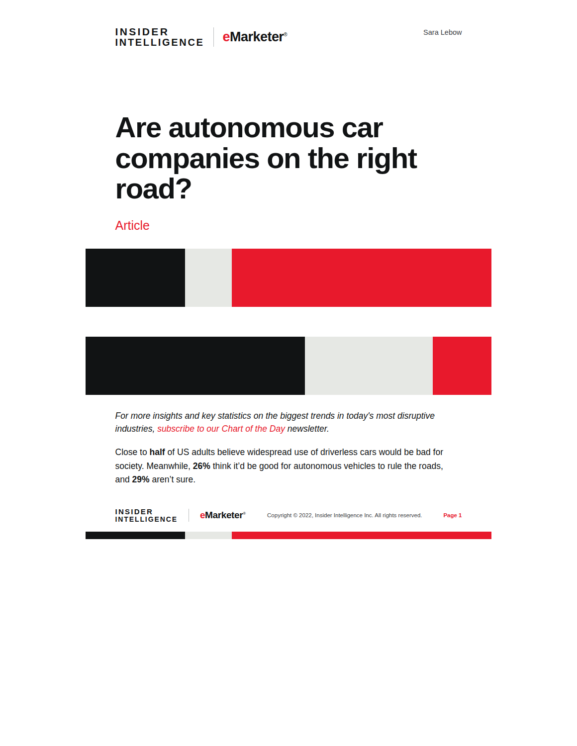INSIDER
INTELLIGENCE
e Marketer®
Sara Lebow
Are autonomous car companies on the right road?
Article
For more insights and key statistics on the biggest trends in today's most disruptive industries, subscribe to our Chart of the Day newsletter.
Close to half of US adults believe widespread use of driverless cars would be bad for society. Meanwhile, 26% think it’d be good for autonomous vehicles to rule the roads, and 29% aren’t sure.
INSIDER
INTELLIGENCE
e Marketer®
Copyright © 2022, Insider Intelligence Inc. All rights reserved.
Page 1